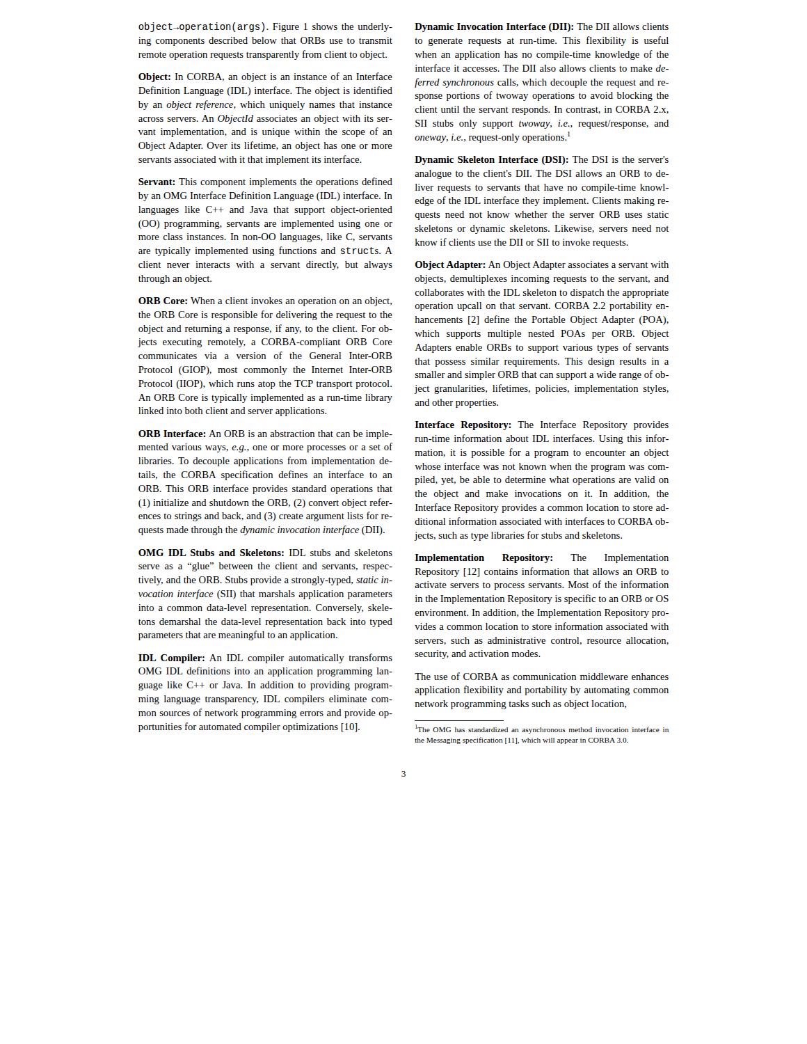object→operation(args). Figure 1 shows the underlying components described below that ORBs use to transmit remote operation requests transparently from client to object.
Object: In CORBA, an object is an instance of an Interface Definition Language (IDL) interface. The object is identified by an object reference, which uniquely names that instance across servers. An ObjectId associates an object with its servant implementation, and is unique within the scope of an Object Adapter. Over its lifetime, an object has one or more servants associated with it that implement its interface.
Servant: This component implements the operations defined by an OMG Interface Definition Language (IDL) interface. In languages like C++ and Java that support object-oriented (OO) programming, servants are implemented using one or more class instances. In non-OO languages, like C, servants are typically implemented using functions and structs. A client never interacts with a servant directly, but always through an object.
ORB Core: When a client invokes an operation on an object, the ORB Core is responsible for delivering the request to the object and returning a response, if any, to the client. For objects executing remotely, a CORBA-compliant ORB Core communicates via a version of the General Inter-ORB Protocol (GIOP), most commonly the Internet Inter-ORB Protocol (IIOP), which runs atop the TCP transport protocol. An ORB Core is typically implemented as a run-time library linked into both client and server applications.
ORB Interface: An ORB is an abstraction that can be implemented various ways, e.g., one or more processes or a set of libraries. To decouple applications from implementation details, the CORBA specification defines an interface to an ORB. This ORB interface provides standard operations that (1) initialize and shutdown the ORB, (2) convert object references to strings and back, and (3) create argument lists for requests made through the dynamic invocation interface (DII).
OMG IDL Stubs and Skeletons: IDL stubs and skeletons serve as a “glue” between the client and servants, respectively, and the ORB. Stubs provide a strongly-typed, static invocation interface (SII) that marshals application parameters into a common data-level representation. Conversely, skeletons demarshal the data-level representation back into typed parameters that are meaningful to an application.
IDL Compiler: An IDL compiler automatically transforms OMG IDL definitions into an application programming language like C++ or Java. In addition to providing programming language transparency, IDL compilers eliminate common sources of network programming errors and provide opportunities for automated compiler optimizations [10].
Dynamic Invocation Interface (DII): The DII allows clients to generate requests at run-time. This flexibility is useful when an application has no compile-time knowledge of the interface it accesses. The DII also allows clients to make deferred synchronous calls, which decouple the request and response portions of twoway operations to avoid blocking the client until the servant responds. In contrast, in CORBA 2.x, SII stubs only support twoway, i.e., request/response, and oneway, i.e., request-only operations.1
Dynamic Skeleton Interface (DSI): The DSI is the server's analogue to the client's DII. The DSI allows an ORB to deliver requests to servants that have no compile-time knowledge of the IDL interface they implement. Clients making requests need not know whether the server ORB uses static skeletons or dynamic skeletons. Likewise, servers need not know if clients use the DII or SII to invoke requests.
Object Adapter: An Object Adapter associates a servant with objects, demultiplexes incoming requests to the servant, and collaborates with the IDL skeleton to dispatch the appropriate operation upcall on that servant. CORBA 2.2 portability enhancements [2] define the Portable Object Adapter (POA), which supports multiple nested POAs per ORB. Object Adapters enable ORBs to support various types of servants that possess similar requirements. This design results in a smaller and simpler ORB that can support a wide range of object granularities, lifetimes, policies, implementation styles, and other properties.
Interface Repository: The Interface Repository provides run-time information about IDL interfaces. Using this information, it is possible for a program to encounter an object whose interface was not known when the program was compiled, yet, be able to determine what operations are valid on the object and make invocations on it. In addition, the Interface Repository provides a common location to store additional information associated with interfaces to CORBA objects, such as type libraries for stubs and skeletons.
Implementation Repository: The Implementation Repository [12] contains information that allows an ORB to activate servers to process servants. Most of the information in the Implementation Repository is specific to an ORB or OS environment. In addition, the Implementation Repository provides a common location to store information associated with servers, such as administrative control, resource allocation, security, and activation modes.
The use of CORBA as communication middleware enhances application flexibility and portability by automating common network programming tasks such as object location,
1The OMG has standardized an asynchronous method invocation interface in the Messaging specification [11], which will appear in CORBA 3.0.
3